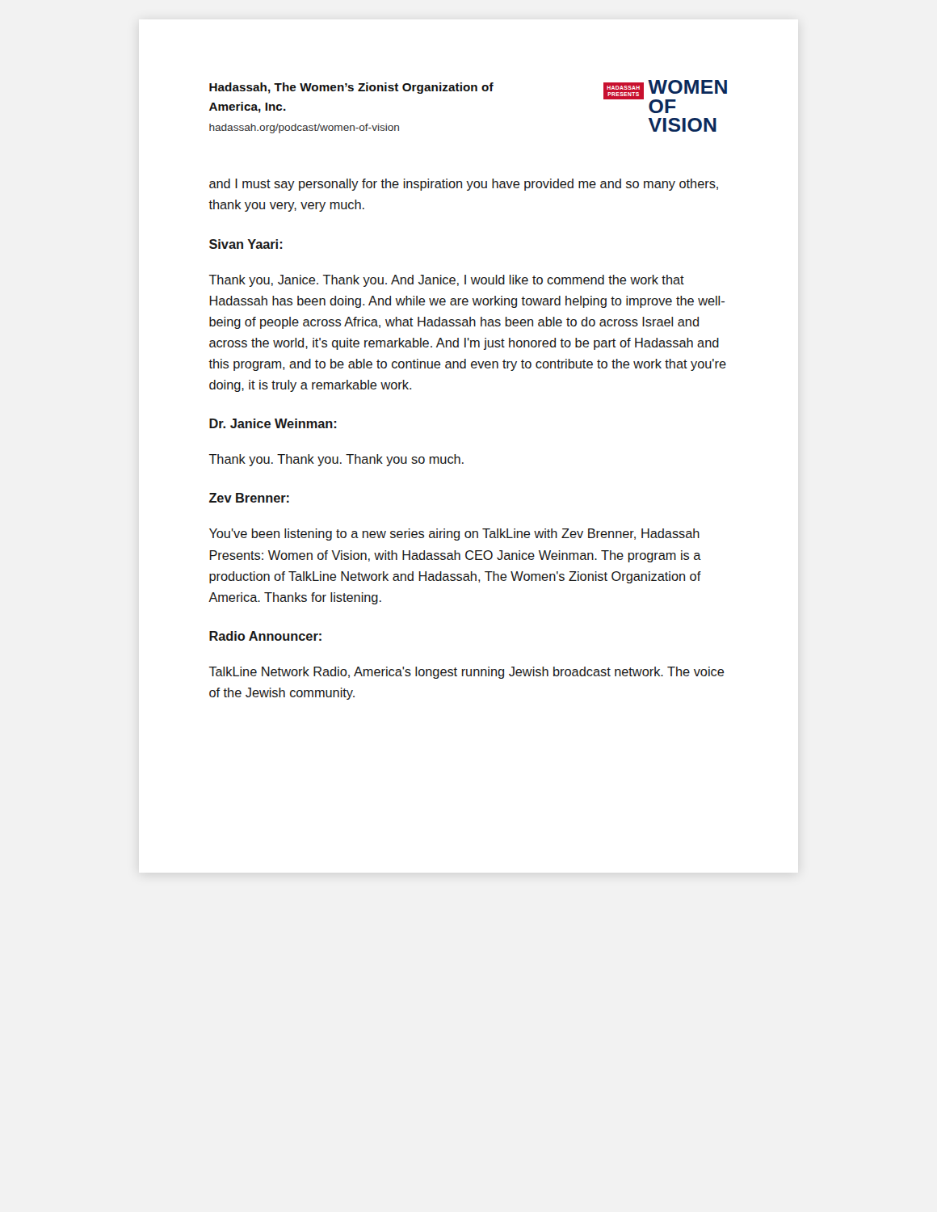Hadassah, The Women’s Zionist Organization of America, Inc.
hadassah.org/podcast/women-of-vision
Hadassah
Presents WOMEN OF VISION
and I must say personally for the inspiration you have provided me and so many others, thank you very, very much.
Sivan Yaari:
Thank you, Janice. Thank you. And Janice, I would like to commend the work that Hadassah has been doing. And while we are working toward helping to improve the well-being of people across Africa, what Hadassah has been able to do across Israel and across the world, it's quite remarkable. And I'm just honored to be part of Hadassah and this program, and to be able to continue and even try to contribute to the work that you're doing, it is truly a remarkable work.
Dr. Janice Weinman:
Thank you. Thank you. Thank you so much.
Zev Brenner:
You've been listening to a new series airing on TalkLine with Zev Brenner, Hadassah Presents: Women of Vision, with Hadassah CEO Janice Weinman. The program is a production of TalkLine Network and Hadassah, The Women's Zionist Organization of America. Thanks for listening.
Radio Announcer:
TalkLine Network Radio, America's longest running Jewish broadcast network. The voice of the Jewish community.